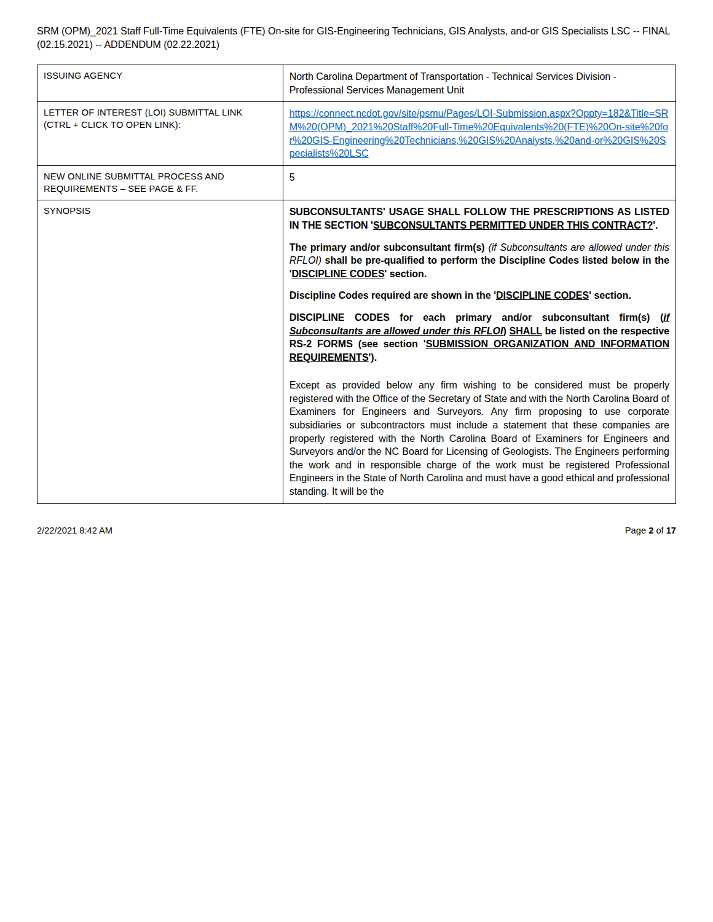SRM (OPM)_2021 Staff Full-Time Equivalents (FTE) On-site for GIS-Engineering Technicians, GIS Analysts, and-or GIS Specialists LSC -- FINAL (02.15.2021) -- ADDENDUM (02.22.2021)
| Issuing Agency | North Carolina Department of Transportation - Technical Services Division - Professional Services Management Unit |
| Letter of Interest (LOI) Submittal Link (Ctrl + Click to open link): | https://connect.ncdot.gov/site/psmu/Pages/LOI-Submission.aspx?Oppty=182&Title=SRM%20(OPM)_2021%20Staff%20Full-Time%20Equivalents%20(FTE)%20On-site%20for%20GIS-Engineering%20Technicians,%20GIS%20Analysts,%20and-or%20GIS%20Specialists%20LSC |
| New Online Submittal Process and Requirements – See Page & ff. | 5 |
| Synopsis | SUBCONSULTANTS' USAGE SHALL FOLLOW THE PRESCRIPTIONS AS LISTED IN THE SECTION ' SUBCONSULTANTS PERMITTED UNDER THIS CONTRACT? '. The primary and/or subconsultant firm(s) (if Subconsultants are allowed under this RFLOI) shall be pre-qualified to perform the Discipline Codes listed below in the ' DISCIPLINE CODES ' section. Discipline Codes required are shown in the ' DISCIPLINE CODES ' section. DISCIPLINE CODES for each primary and/or subconsultant firm(s) ( if Subconsultants are allowed under this RFLOI ) SHALL be listed on the respective RS-2 FORMS (see section ' SUBMISSION ORGANIZATION AND INFORMATION REQUIREMENTS '). Except as provided below any firm wishing to be considered must be properly registered with the Office of the Secretary of State and with the North Carolina Board of Examiners for Engineers and Surveyors. Any firm proposing to use corporate subsidiaries or subcontractors must include a statement that these companies are properly registered with the North Carolina Board of Examiners for Engineers and Surveyors and/or the NC Board for Licensing of Geologists. The Engineers performing the work and in responsible charge of the work must be registered Professional Engineers in the State of North Carolina and must have a good ethical and professional standing. It will be the |
2/22/2021 8:42 AM Page 2 of 17